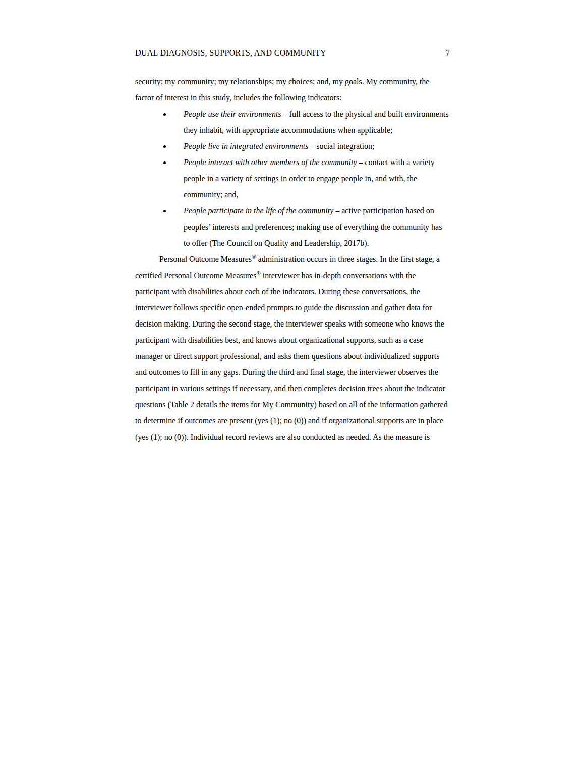Dual Diagnosis, Supports, and Community 7
security; my community; my relationships; my choices; and, my goals. My community, the factor of interest in this study, includes the following indicators:
People use their environments – full access to the physical and built environments they inhabit, with appropriate accommodations when applicable;
People live in integrated environments – social integration;
People interact with other members of the community – contact with a variety people in a variety of settings in order to engage people in, and with, the community; and,
People participate in the life of the community – active participation based on peoples’ interests and preferences; making use of everything the community has to offer (The Council on Quality and Leadership, 2017b).
Personal Outcome Measures® administration occurs in three stages. In the first stage, a certified Personal Outcome Measures® interviewer has in-depth conversations with the participant with disabilities about each of the indicators. During these conversations, the interviewer follows specific open-ended prompts to guide the discussion and gather data for decision making. During the second stage, the interviewer speaks with someone who knows the participant with disabilities best, and knows about organizational supports, such as a case manager or direct support professional, and asks them questions about individualized supports and outcomes to fill in any gaps. During the third and final stage, the interviewer observes the participant in various settings if necessary, and then completes decision trees about the indicator questions (Table 2 details the items for My Community) based on all of the information gathered to determine if outcomes are present (yes (1); no (0)) and if organizational supports are in place (yes (1); no (0)). Individual record reviews are also conducted as needed. As the measure is